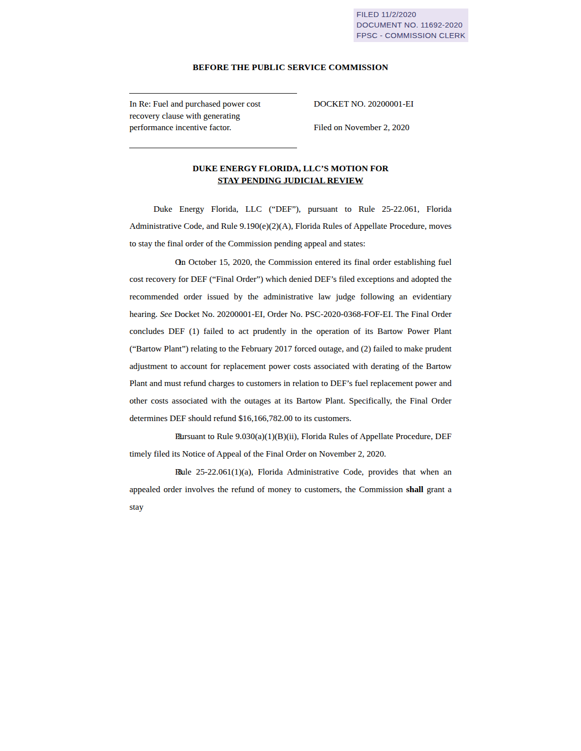FILED 11/2/2020
DOCUMENT NO. 11692-2020
FPSC - COMMISSION CLERK
BEFORE THE PUBLIC SERVICE COMMISSION
| In Re: Fuel and purchased power cost recovery clause with generating performance incentive factor. | DOCKET NO. 20200001-EI Filed on November 2, 2020 |
DUKE ENERGY FLORIDA, LLC’S MOTION FOR
STAY PENDING JUDICIAL REVIEW
Duke Energy Florida, LLC (“DEF”), pursuant to Rule 25-22.061, Florida Administrative Code, and Rule 9.190(e)(2)(A), Florida Rules of Appellate Procedure, moves to stay the final order of the Commission pending appeal and states:
1. On October 15, 2020, the Commission entered its final order establishing fuel cost recovery for DEF (“Final Order”) which denied DEF’s filed exceptions and adopted the recommended order issued by the administrative law judge following an evidentiary hearing. See Docket No. 20200001-EI, Order No. PSC-2020-0368-FOF-EI. The Final Order concludes DEF (1) failed to act prudently in the operation of its Bartow Power Plant (“Bartow Plant”) relating to the February 2017 forced outage, and (2) failed to make prudent adjustment to account for replacement power costs associated with derating of the Bartow Plant and must refund charges to customers in relation to DEF’s fuel replacement power and other costs associated with the outages at its Bartow Plant. Specifically, the Final Order determines DEF should refund $16,166,782.00 to its customers.
2. Pursuant to Rule 9.030(a)(1)(B)(ii), Florida Rules of Appellate Procedure, DEF timely filed its Notice of Appeal of the Final Order on November 2, 2020.
3. Rule 25-22.061(1)(a), Florida Administrative Code, provides that when an appealed order involves the refund of money to customers, the Commission shall grant a stay